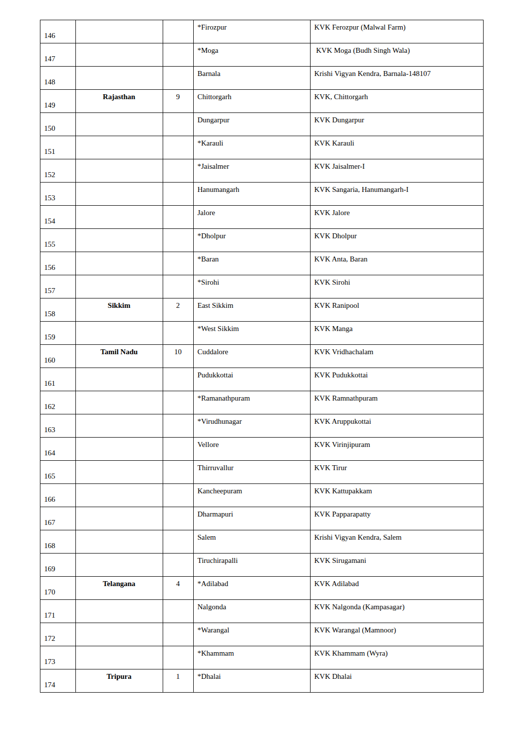| 146 | | | *Firozpur | KVK Ferozpur (Malwal Farm) |
| 147 | | | *Moga | KVK Moga (Budh Singh Wala) |
| 148 | | | Barnala | Krishi Vigyan Kendra, Barnala-148107 |
| 149 | Rajasthan | 9 | Chittorgarh | KVK, Chittorgarh |
| 150 | | | Dungarpur | KVK Dungarpur |
| 151 | | | *Karauli | KVK Karauli |
| 152 | | | *Jaisalmer | KVK Jaisalmer-I |
| 153 | | | Hanumangarh | KVK Sangaria, Hanumangarh-I |
| 154 | | | Jalore | KVK Jalore |
| 155 | | | *Dholpur | KVK Dholpur |
| 156 | | | *Baran | KVK Anta, Baran |
| 157 | | | *Sirohi | KVK Sirohi |
| 158 | Sikkim | 2 | East Sikkim | KVK Ranipool |
| 159 | | | *West Sikkim | KVK Manga |
| 160 | Tamil Nadu | 10 | Cuddalore | KVK Vridhachalam |
| 161 | | | Pudukkottai | KVK Pudukkottai |
| 162 | | | *Ramanathpuram | KVK Ramnathpuram |
| 163 | | | *Virudhunagar | KVK Aruppukottai |
| 164 | | | Vellore | KVK Virinjipuram |
| 165 | | | Thirruvallur | KVK Tirur |
| 166 | | | Kancheepuram | KVK Kattupakkam |
| 167 | | | Dharmapuri | KVK Papparapatty |
| 168 | | | Salem | Krishi Vigyan Kendra, Salem |
| 169 | | | Tiruchirapalli | KVK Sirugamani |
| 170 | Telangana | 4 | *Adilabad | KVK Adilabad |
| 171 | | | Nalgonda | KVK Nalgonda (Kampasagar) |
| 172 | | | *Warangal | KVK Warangal (Mamnoor) |
| 173 | | | *Khammam | KVK Khammam (Wyra) |
| 174 | Tripura | 1 | *Dhalai | KVK Dhalai |